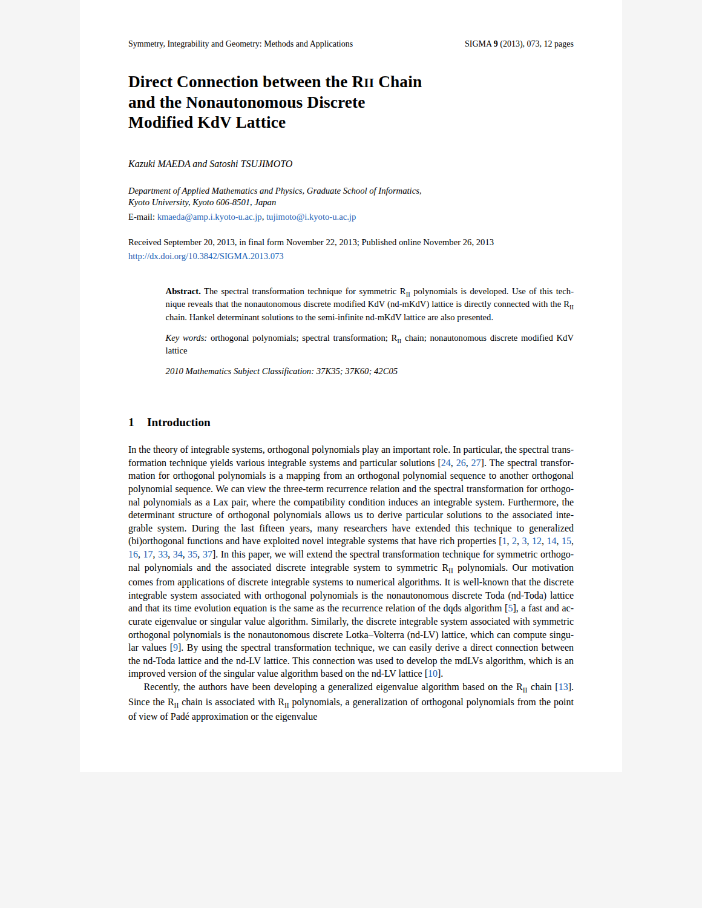Symmetry, Integrability and Geometry: Methods and Applications
SIGMA 9 (2013), 073, 12 pages
Direct Connection between the RII Chain
and the Nonautonomous Discrete
Modified KdV Lattice
Kazuki MAEDA and Satoshi TSUJIMOTO
Department of Applied Mathematics and Physics, Graduate School of Informatics,
Kyoto University, Kyoto 606-8501, Japan
E-mail: kmaeda@amp.i.kyoto-u.ac.jp, tujimoto@i.kyoto-u.ac.jp
Received September 20, 2013, in final form November 22, 2013; Published online November 26, 2013
http://dx.doi.org/10.3842/SIGMA.2013.073
Abstract. The spectral transformation technique for symmetric RII polynomials is developed. Use of this technique reveals that the nonautonomous discrete modified KdV (nd-mKdV) lattice is directly connected with the RII chain. Hankel determinant solutions to the semi-infinite nd-mKdV lattice are also presented.
Key words: orthogonal polynomials; spectral transformation; RII chain; nonautonomous discrete modified KdV lattice
2010 Mathematics Subject Classification: 37K35; 37K60; 42C05
1 Introduction
In the theory of integrable systems, orthogonal polynomials play an important role. In particular, the spectral transformation technique yields various integrable systems and particular solutions [24, 26, 27]. The spectral transformation for orthogonal polynomials is a mapping from an orthogonal polynomial sequence to another orthogonal polynomial sequence. We can view the three-term recurrence relation and the spectral transformation for orthogonal polynomials as a Lax pair, where the compatibility condition induces an integrable system. Furthermore, the determinant structure of orthogonal polynomials allows us to derive particular solutions to the associated integrable system. During the last fifteen years, many researchers have extended this technique to generalized (bi)orthogonal functions and have exploited novel integrable systems that have rich properties [1, 2, 3, 12, 14, 15, 16, 17, 33, 34, 35, 37]. In this paper, we will extend the spectral transformation technique for symmetric orthogonal polynomials and the associated discrete integrable system to symmetric RII polynomials. Our motivation comes from applications of discrete integrable systems to numerical algorithms. It is well-known that the discrete integrable system associated with orthogonal polynomials is the nonautonomous discrete Toda (nd-Toda) lattice and that its time evolution equation is the same as the recurrence relation of the dqds algorithm [5], a fast and accurate eigenvalue or singular value algorithm. Similarly, the discrete integrable system associated with symmetric orthogonal polynomials is the nonautonomous discrete Lotka–Volterra (nd-LV) lattice, which can compute singular values [9]. By using the spectral transformation technique, we can easily derive a direct connection between the nd-Toda lattice and the nd-LV lattice. This connection was used to develop the mdLVs algorithm, which is an improved version of the singular value algorithm based on the nd-LV lattice [10].
Recently, the authors have been developing a generalized eigenvalue algorithm based on the RII chain [13]. Since the RII chain is associated with RII polynomials, a generalization of orthogonal polynomials from the point of view of Padé approximation or the eigenvalue